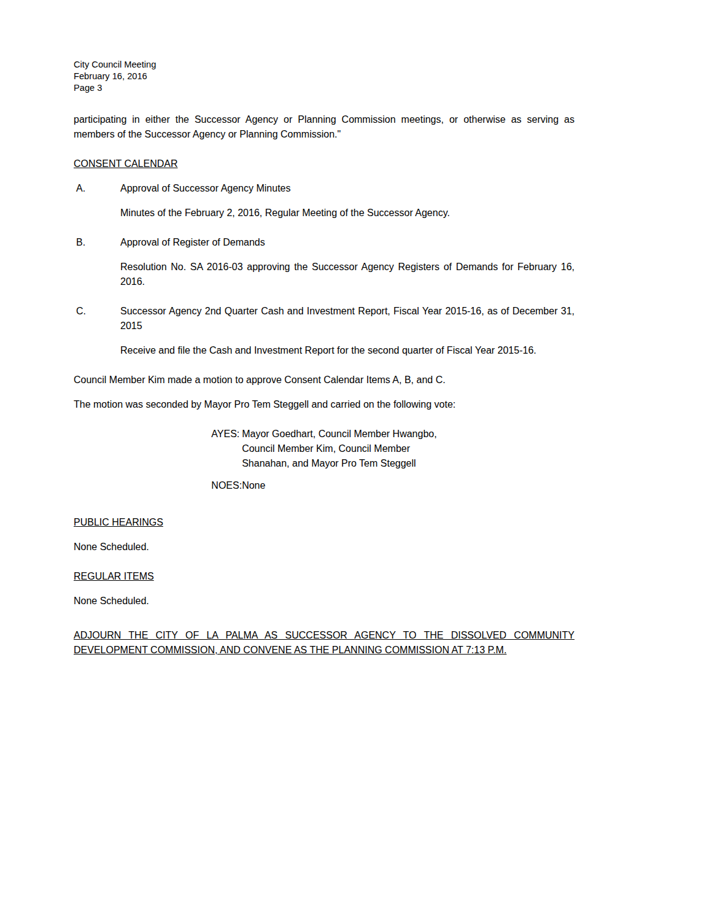City Council Meeting
February 16, 2016
Page 3
participating in either the Successor Agency or Planning Commission meetings, or otherwise as serving as members of the Successor Agency or Planning Commission."
CONSENT CALENDAR
A.
Approval of Successor Agency Minutes
Minutes of the February 2, 2016, Regular Meeting of the Successor Agency.
B.
Approval of Register of Demands
Resolution No. SA 2016-03 approving the Successor Agency Registers of Demands for February 16, 2016.
C.
Successor Agency 2nd Quarter Cash and Investment Report, Fiscal Year 2015-16, as of December 31, 2015
Receive and file the Cash and Investment Report for the second quarter of Fiscal Year 2015-16.
Council Member Kim made a motion to approve Consent Calendar Items A, B, and C.
The motion was seconded by Mayor Pro Tem Steggell and carried on the following vote:
| AYES: | Mayor Goedhart, Council Member Hwangbo, Council Member Kim, Council Member Shanahan, and Mayor Pro Tem Steggell |
| NOES: | None |
PUBLIC HEARINGS
None Scheduled.
REGULAR ITEMS
None Scheduled.
ADJOURN THE CITY OF LA PALMA AS SUCCESSOR AGENCY TO THE DISSOLVED COMMUNITY DEVELOPMENT COMMISSION, AND CONVENE AS THE PLANNING COMMISSION AT 7:13 P.M.